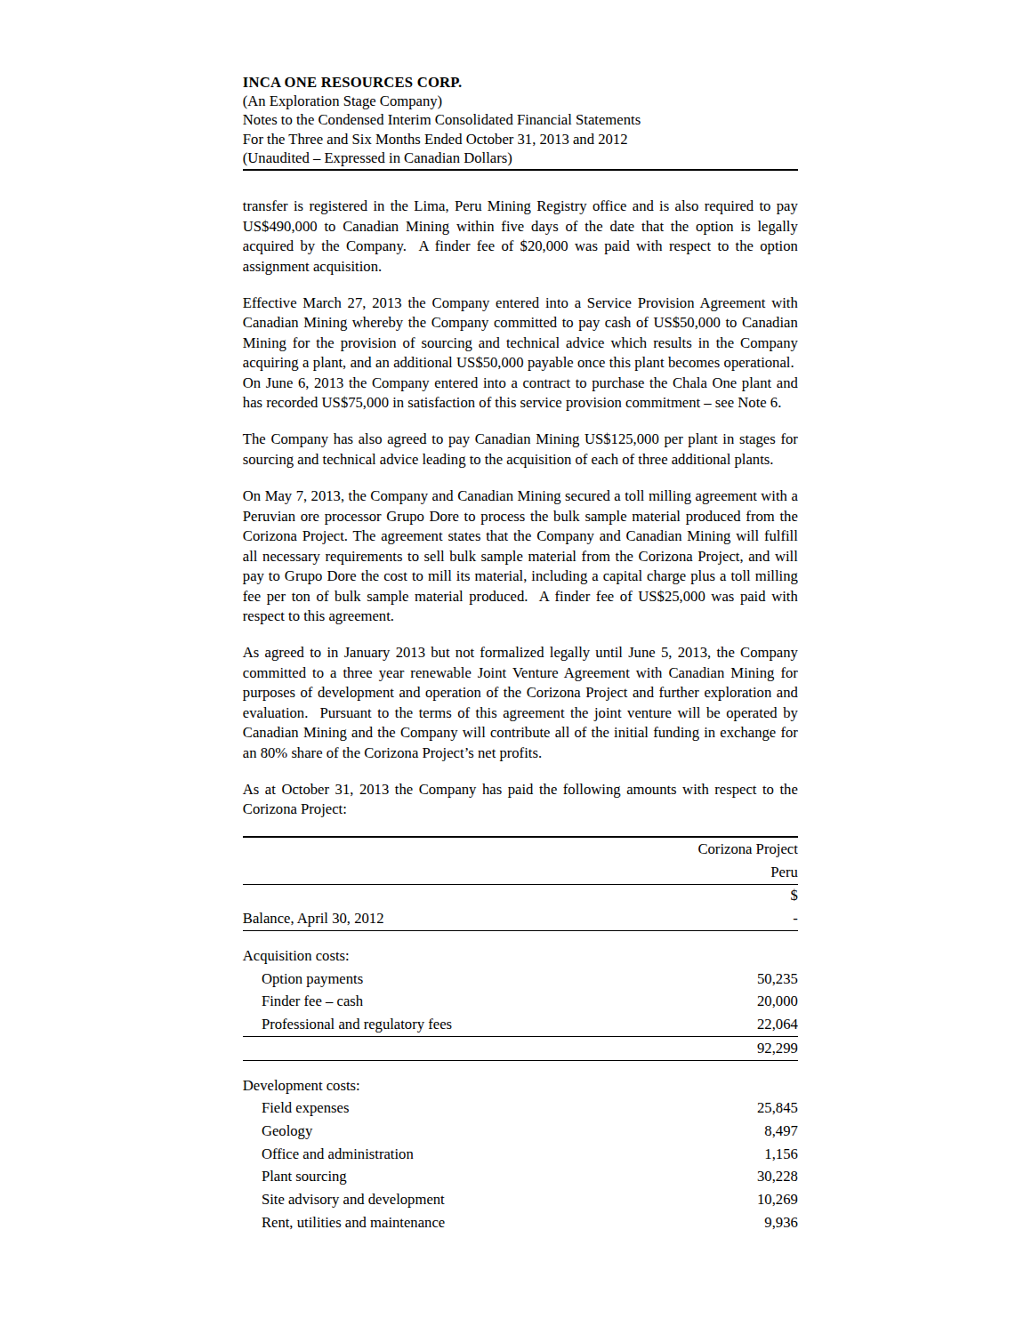INCA ONE RESOURCES CORP.
(An Exploration Stage Company)
Notes to the Condensed Interim Consolidated Financial Statements
For the Three and Six Months Ended October 31, 2013 and 2012
(Unaudited – Expressed in Canadian Dollars)
transfer is registered in the Lima, Peru Mining Registry office and is also required to pay US$490,000 to Canadian Mining within five days of the date that the option is legally acquired by the Company. A finder fee of $20,000 was paid with respect to the option assignment acquisition.
Effective March 27, 2013 the Company entered into a Service Provision Agreement with Canadian Mining whereby the Company committed to pay cash of US$50,000 to Canadian Mining for the provision of sourcing and technical advice which results in the Company acquiring a plant, and an additional US$50,000 payable once this plant becomes operational. On June 6, 2013 the Company entered into a contract to purchase the Chala One plant and has recorded US$75,000 in satisfaction of this service provision commitment – see Note 6.
The Company has also agreed to pay Canadian Mining US$125,000 per plant in stages for sourcing and technical advice leading to the acquisition of each of three additional plants.
On May 7, 2013, the Company and Canadian Mining secured a toll milling agreement with a Peruvian ore processor Grupo Dore to process the bulk sample material produced from the Corizona Project. The agreement states that the Company and Canadian Mining will fulfill all necessary requirements to sell bulk sample material from the Corizona Project, and will pay to Grupo Dore the cost to mill its material, including a capital charge plus a toll milling fee per ton of bulk sample material produced. A finder fee of US$25,000 was paid with respect to this agreement.
As agreed to in January 2013 but not formalized legally until June 5, 2013, the Company committed to a three year renewable Joint Venture Agreement with Canadian Mining for purposes of development and operation of the Corizona Project and further exploration and evaluation. Pursuant to the terms of this agreement the joint venture will be operated by Canadian Mining and the Company will contribute all of the initial funding in exchange for an 80% share of the Corizona Project’s net profits.
As at October 31, 2013 the Company has paid the following amounts with respect to the Corizona Project:
| | Corizona Project |
| | Peru |
| | $ |
| Balance, April 30, 2012 | - |
| Acquisition costs: | |
| Option payments | 50,235 |
| Finder fee – cash | 20,000 |
| Professional and regulatory fees | 22,064 |
| | 92,299 |
| Development costs: | |
| Field expenses | 25,845 |
| Geology | 8,497 |
| Office and administration | 1,156 |
| Plant sourcing | 30,228 |
| Site advisory and development | 10,269 |
| Rent, utilities and maintenance | 9,936 |